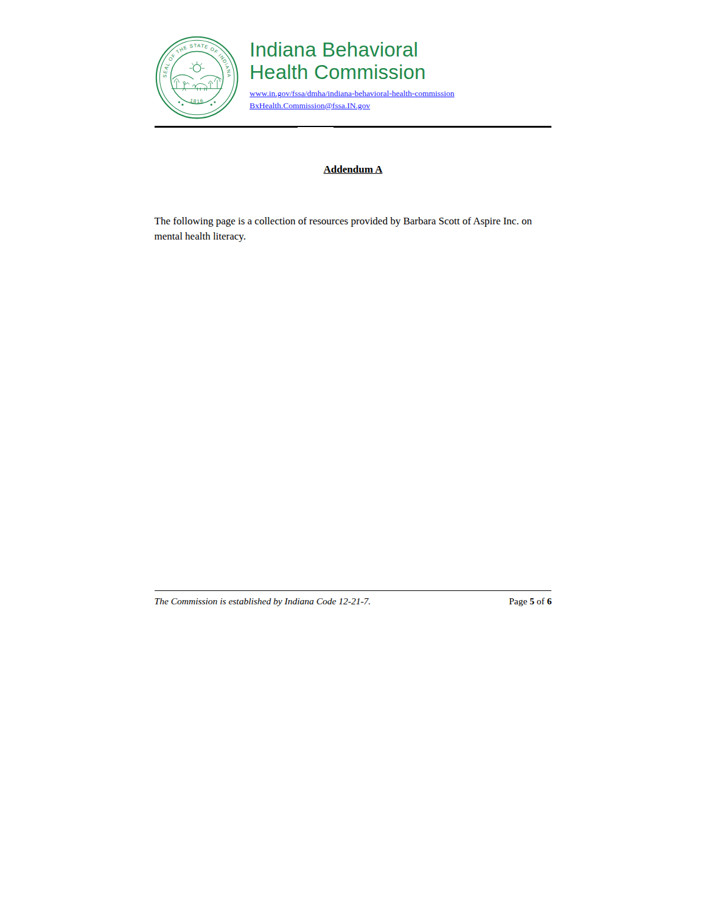SEAL OF THE STATE OF INDIANA 1816
Indiana Behavioral
Health Commission
www.in.gov/fssa/dmha/indiana-behavioral-health-commission
BxHealth.Commission@fssa.IN.gov
Addendum A
The following page is a collection of resources provided by Barbara Scott of Aspire Inc. on mental health literacy.
The Commission is established by Indiana Code 12-21-7.
Page 5 of 6